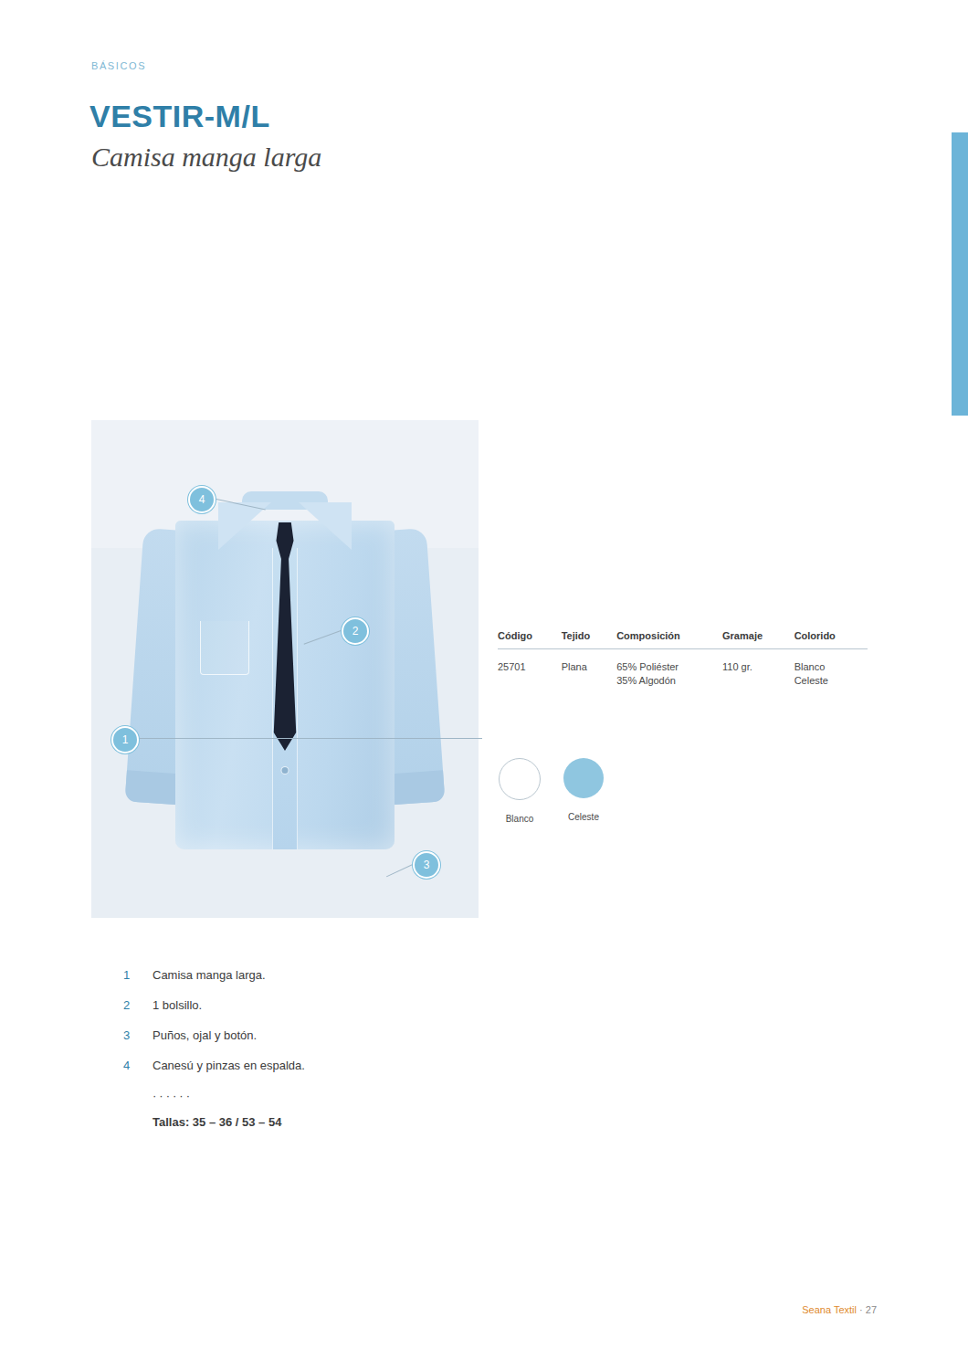BÁSICOS
VESTIR-M/L
Camisa manga larga
1
2
3
4
| Código | Tejido | Composición | Gramaje | Colorido |
| --- | --- | --- | --- | --- |
| 25701 | Plana | 65% Poliéster 35% Algodón | 110 gr. | Blanco Celeste |
Blanco
Celeste
1 Camisa manga larga.
21 bolsillo.
3 Puños, ojal y botón.
4 Canesú y pinzas en espalda.
······
Tallas: 35 – 36 / 53 – 54
Seana Textil · 27